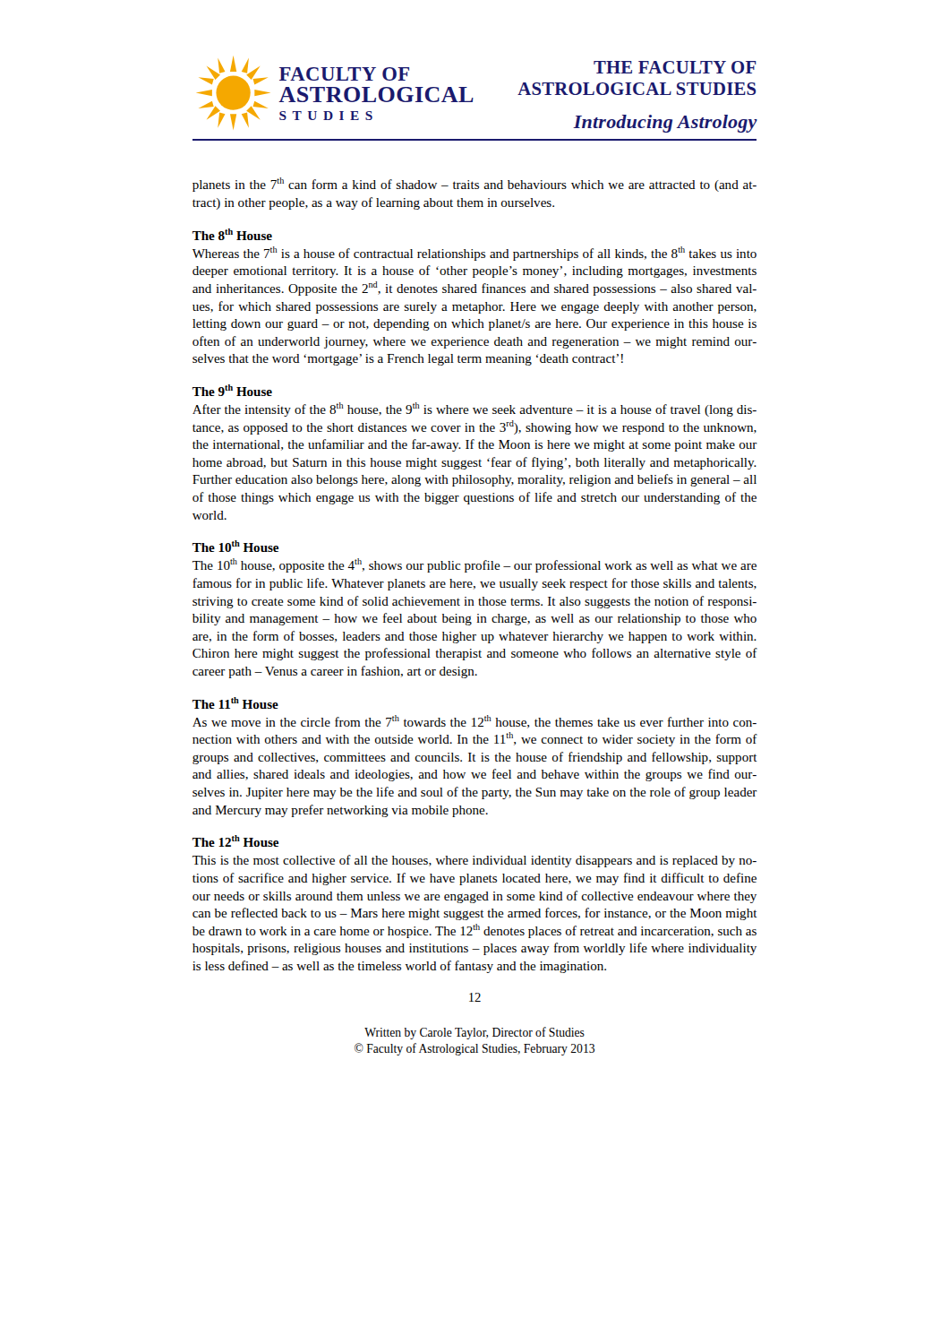FACULTY OF ASTROLOGICAL STUDIES
THE FACULTY OF
ASTROLOGICAL STUDIES
Introducing Astrology
planets in the 7th can form a kind of shadow – traits and behaviours which we are attracted to (and attract) in other people, as a way of learning about them in ourselves.
The 8th House
Whereas the 7th is a house of contractual relationships and partnerships of all kinds, the 8th takes us into deeper emotional territory. It is a house of ‘other people’s money’, including mortgages, investments and inheritances. Opposite the 2nd, it denotes shared finances and shared possessions – also shared values, for which shared possessions are surely a metaphor. Here we engage deeply with another person, letting down our guard – or not, depending on which planet/s are here. Our experience in this house is often of an underworld journey, where we experience death and regeneration – we might remind ourselves that the word ‘mortgage’ is a French legal term meaning ‘death contract’!
The 9th House
After the intensity of the 8th house, the 9th is where we seek adventure – it is a house of travel (long distance, as opposed to the short distances we cover in the 3rd), showing how we respond to the unknown, the international, the unfamiliar and the far-away. If the Moon is here we might at some point make our home abroad, but Saturn in this house might suggest ‘fear of flying’, both literally and metaphorically. Further education also belongs here, along with philosophy, morality, religion and beliefs in general – all of those things which engage us with the bigger questions of life and stretch our understanding of the world.
The 10th House
The 10th house, opposite the 4th, shows our public profile – our professional work as well as what we are famous for in public life. Whatever planets are here, we usually seek respect for those skills and talents, striving to create some kind of solid achievement in those terms. It also suggests the notion of responsibility and management – how we feel about being in charge, as well as our relationship to those who are, in the form of bosses, leaders and those higher up whatever hierarchy we happen to work within. Chiron here might suggest the professional therapist and someone who follows an alternative style of career path – Venus a career in fashion, art or design.
The 11th House
As we move in the circle from the 7th towards the 12th house, the themes take us ever further into connection with others and with the outside world. In the 11th, we connect to wider society in the form of groups and collectives, committees and councils. It is the house of friendship and fellowship, support and allies, shared ideals and ideologies, and how we feel and behave within the groups we find ourselves in. Jupiter here may be the life and soul of the party, the Sun may take on the role of group leader and Mercury may prefer networking via mobile phone.
The 12th House
This is the most collective of all the houses, where individual identity disappears and is replaced by notions of sacrifice and higher service. If we have planets located here, we may find it difficult to define our needs or skills around them unless we are engaged in some kind of collective endeavour where they can be reflected back to us – Mars here might suggest the armed forces, for instance, or the Moon might be drawn to work in a care home or hospice. The 12th denotes places of retreat and incarceration, such as hospitals, prisons, religious houses and institutions – places away from worldly life where individuality is less defined – as well as the timeless world of fantasy and the imagination.
12
Written by Carole Taylor, Director of Studies
© Faculty of Astrological Studies, February 2013